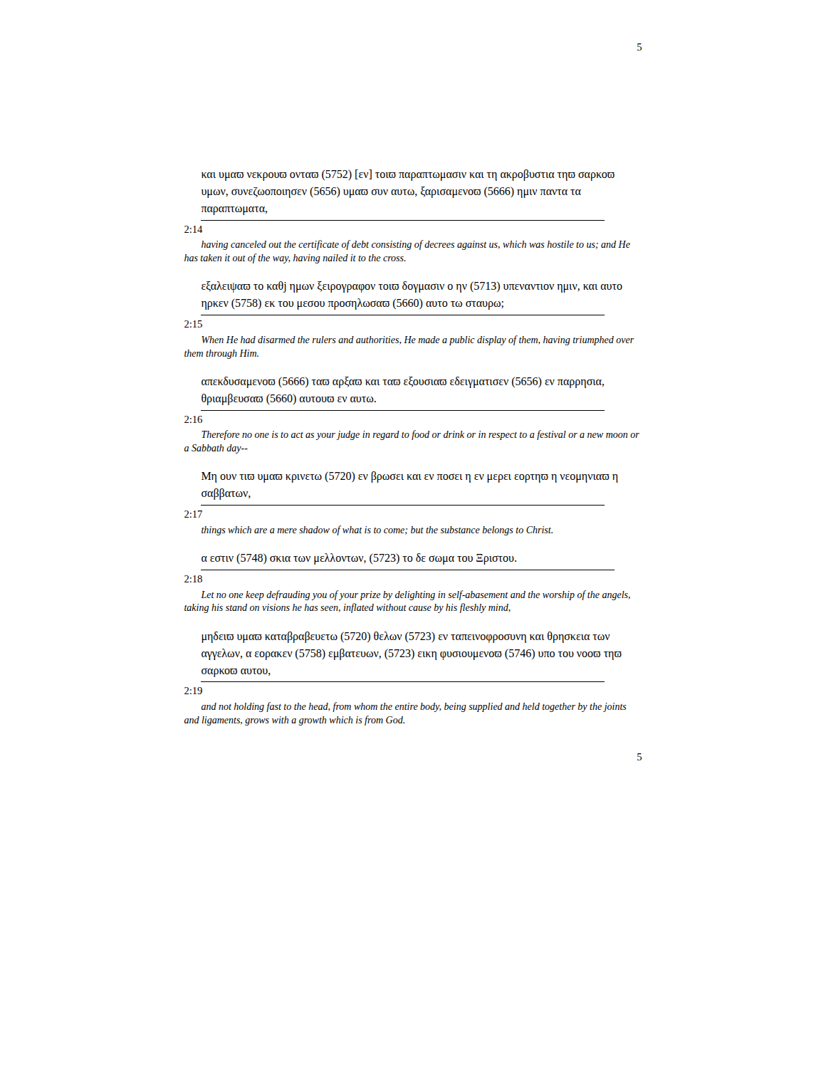5
και υμαϖ νεκρουϖ ονταϖ (5752) [εν] τοιϖ παραπτωμασιν και τη ακροβυστια τηϖ σαρκοϖ υμων, συνεζωοποιησεν (5656) υμαϖ συν αυτω, ξαρισαμενοϖ (5666) ημιν παντα τα παραπτωματα,
2:14
having canceled out the certificate of debt consisting of decrees against us, which was hostile to us; and He has taken it out of the way, having nailed it to the cross.
εξαλειψαϖ το καθϳ ημων ξειρογραφον τοιϖ δογμασιν ο ην (5713) υπεναντιον ημιν, και αυτο ηρκεν (5758) εκ του μεσου προσηλωσαϖ (5660) αυτο τω σταυρω;
2:15
When He had disarmed the rulers and authorities, He made a public display of them, having triumphed over them through Him.
απεκδυσαμενοϖ (5666) ταϖ αρξαϖ και ταϖ εξουσιαϖ εδειγματισεν (5656) εν παρρησια, θριαμβευσαϖ (5660) αυτουϖ εν αυτω.
2:16
Therefore no one is to act as your judge in regard to food or drink or in respect to a festival or a new moon or a Sabbath day--
Μη ουν τιϖ υμαϖ κρινετω (5720) εν βρωσει και εν ποσει η εν μερει εορτηϖ η νεομηνιαϖ η σαββατων,
2:17
things which are a mere shadow of what is to come; but the substance belongs to Christ.
α εστιν (5748) σκια των μελλοντων, (5723) το δε σωμα του Ξριστου.
2:18
Let no one keep defrauding you of your prize by delighting in self-abasement and the worship of the angels, taking his stand on visions he has seen, inflated without cause by his fleshly mind,
μηδειϖ υμαϖ καταβραβευετω (5720) θελων (5723) εν ταπεινοφροσυνη και θρησκεια των αγγελων, α εορακεν (5758) εμβατευων, (5723) εικη φυσιουμενοϖ (5746) υπο του νοοϖ τηϖ σαρκοϖ αυτου,
2:19
and not holding fast to the head, from whom the entire body, being supplied and held together by the joints and ligaments, grows with a growth which is from God.
5